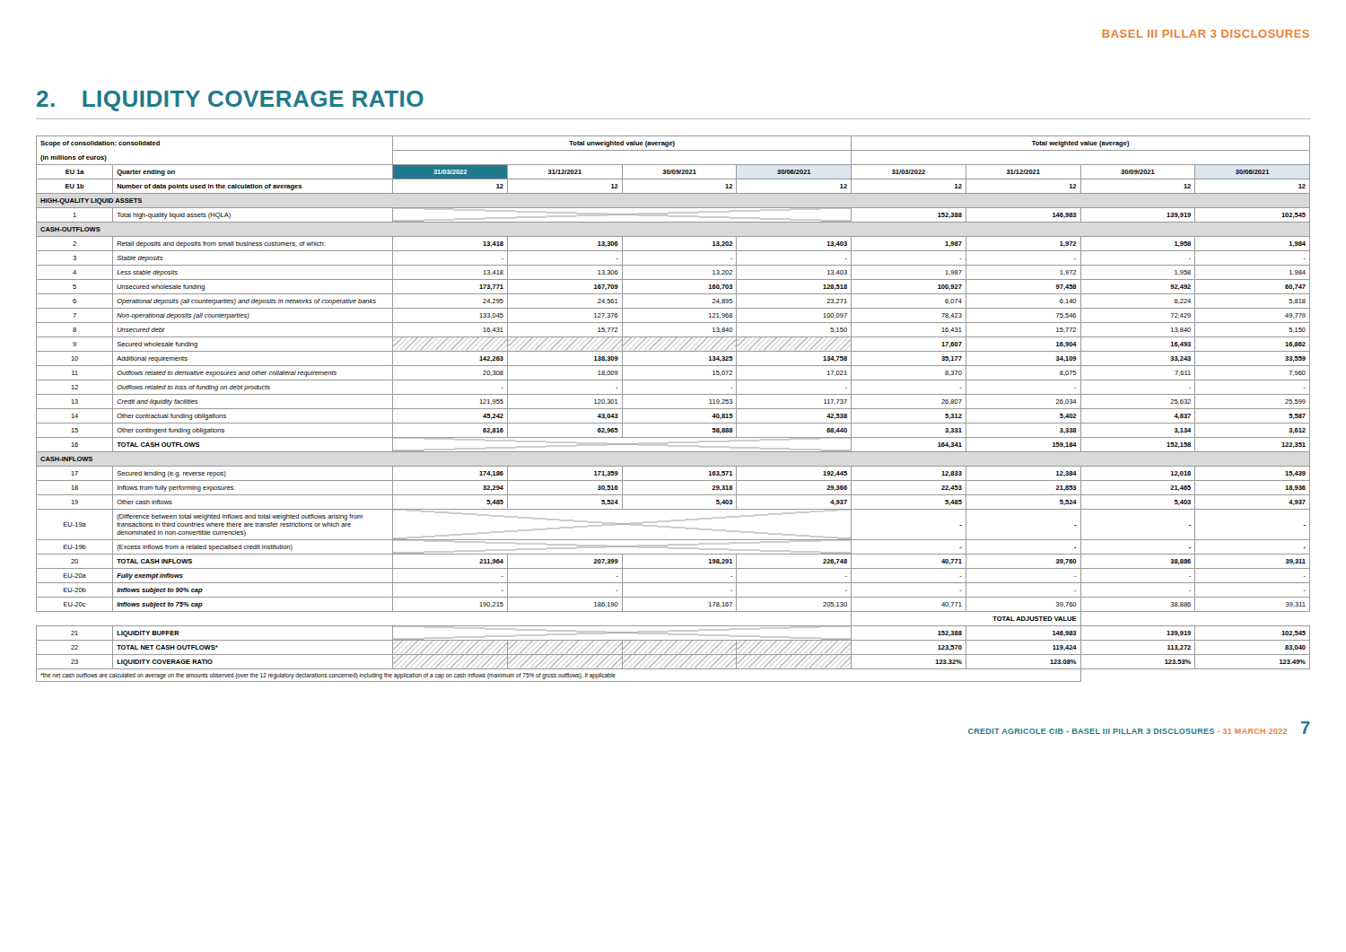BASEL III PILLAR 3 DISCLOSURES
2. LIQUIDITY COVERAGE RATIO
| Scope of consolidation: consolidated | Total unweighted value (average) | Total weighted value (average) |
| --- | --- | --- |
| (in millions of euros) | | |
| EU 1a | Quarter ending on | 31/03/2022 | 31/12/2021 | 30/09/2021 | 30/06/2021 | 31/03/2022 | 31/12/2021 | 30/09/2021 | 30/06/2021 |
| EU 1b | Number of data points used in the calculation of averages | 12 | 12 | 12 | 12 | 12 | 12 | 12 | 12 |
| HIGH-QUALITY LIQUID ASSETS |
| 1 | Total high-quality liquid assets (HQLA) | | 152,388 | 146,983 | 139,919 | 102,545 |
| CASH-OUTFLOWS |
| 2 | Retail deposits and deposits from small business customers, of which: | 13,418 | 13,306 | 13,202 | 13,403 | 1,987 | 1,972 | 1,958 | 1,984 |
| 3 | Stable deposits | - | - | - | - | - | - | - | - |
| 4 | Less stable deposits | 13,418 | 13,306 | 13,202 | 13,403 | 1,987 | 1,972 | 1,958 | 1,984 |
| 5 | Unsecured wholesale funding | 173,771 | 167,709 | 160,703 | 128,518 | 100,927 | 97,458 | 92,492 | 60,747 |
| 6 | Operational deposits (all counterparties) and deposits in networks of cooperative banks | 24,295 | 24,561 | 24,895 | 23,271 | 6,074 | 6,140 | 6,224 | 5,818 |
| 7 | Non-operational deposits (all counterparties) | 133,045 | 127,376 | 121,968 | 100,097 | 78,423 | 75,546 | 72,429 | 49,779 |
| 8 | Unsecured debt | 16,431 | 15,772 | 13,840 | 5,150 | 16,431 | 15,772 | 13,840 | 5,150 |
| 9 | Secured wholesale funding | | | | | 17,607 | 16,904 | 16,493 | 16,862 |
| 10 | Additional requirements | 142,263 | 138,309 | 134,325 | 134,758 | 35,177 | 34,109 | 33,243 | 33,559 |
| 11 | Outflows related to derivative exposures and other collateral requirements | 20,308 | 18,009 | 15,072 | 17,021 | 8,370 | 8,075 | 7,611 | 7,960 |
| 12 | Outflows related to loss of funding on debt products | - | - | - | - | - | - | - | - |
| 13 | Credit and liquidity facilities | 121,955 | 120,301 | 119,253 | 117,737 | 26,807 | 26,034 | 25,632 | 25,599 |
| 14 | Other contractual funding obligations | 45,242 | 43,043 | 40,815 | 42,538 | 5,312 | 5,402 | 4,837 | 5,587 |
| 15 | Other contingent funding obligations | 62,816 | 62,965 | 58,888 | 68,440 | 3,331 | 3,338 | 3,134 | 3,612 |
| 16 | TOTAL CASH OUTFLOWS | | 164,341 | 159,184 | 152,158 | 122,351 |
| CASH-INFLOWS |
| 17 | Secured lending (e.g. reverse repos) | 174,186 | 171,359 | 163,571 | 192,445 | 12,833 | 12,384 | 12,018 | 15,439 |
| 18 | Inflows from fully performing exposures | 32,294 | 30,516 | 29,318 | 29,366 | 22,453 | 21,853 | 21,465 | 18,936 |
| 19 | Other cash inflows | 5,485 | 5,524 | 5,403 | 4,937 | 5,485 | 5,524 | 5,403 | 4,937 |
| EU-19a | (Difference between total weighted inflows and total weighted outflows arising from transactions in third countries where there are transfer restrictions or which are denominated in non-convertible currencies) | | - | - | - | - |
| EU-19b | (Excess inflows from a related specialised credit institution) | | - | - | - | - |
| 20 | TOTAL CASH INFLOWS | 211,964 | 207,399 | 198,291 | 226,748 | 40,771 | 39,760 | 38,886 | 39,311 |
| EU-20a | Fully exempt inflows | - | - | - | - | - | - | - | - |
| EU-20b | Inflows subject to 90% cap | - | - | - | - | - | - | - | - |
| EU-20c | Inflows subject to 75% cap | 190,215 | 186,190 | 178,167 | 205,130 | 40,771 | 39,760 | 38,886 | 39,311 |
| | | TOTAL ADJUSTED VALUE | | |
| 21 | LIQUIDITY BUFFER | | 152,388 | 146,983 | 139,919 | 102,545 |
| 22 | TOTAL NET CASH OUTFLOWS* | | | | | 123,570 | 119,424 | 113,272 | 83,040 |
| 23 | LIQUIDITY COVERAGE RATIO | | | | | 123.32% | 123.08% | 123.53% | 123.49% |
| *the net cash outflows are calculated on average on the amounts observed (over the 12 regulatory declarations concerned) including the application of a cap on cash inflows (maximum of 75% of gross outflows), if applicable | | |
CREDIT AGRICOLE CIB - BASEL III PILLAR 3 DISCLOSURES - 31 MARCH 2022
7